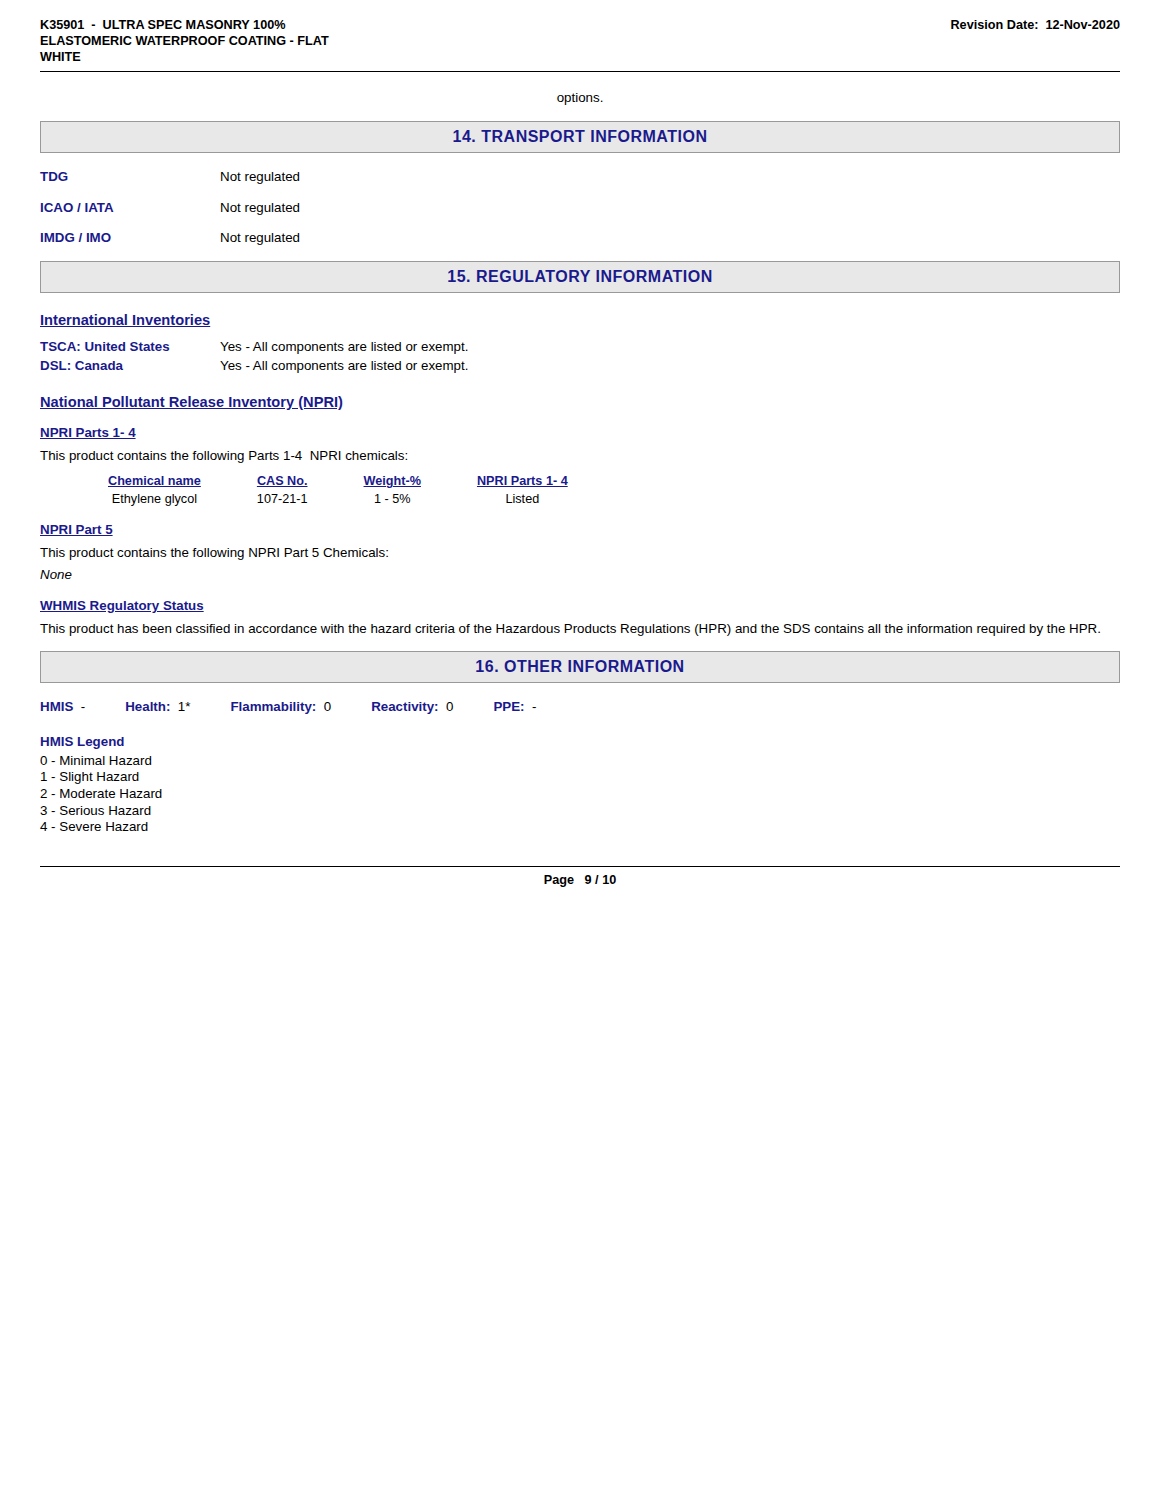K35901 - ULTRA SPEC MASONRY 100%
ELASTOMERIC WATERPROOF COATING - FLAT
WHITE
Revision Date: 12-Nov-2020
options.
14. TRANSPORT INFORMATION
TDG
Not regulated
ICAO / IATA
Not regulated
IMDG / IMO
Not regulated
15. REGULATORY INFORMATION
International Inventories
TSCA: United States
Yes - All components are listed or exempt.
DSL: Canada
Yes - All components are listed or exempt.
National Pollutant Release Inventory (NPRI)
NPRI Parts 1- 4
This product contains the following Parts 1-4 NPRI chemicals:
| Chemical name | CAS No. | Weight-% | NPRI Parts 1- 4 |
| --- | --- | --- | --- |
| Ethylene glycol | 107-21-1 | 1 - 5% | Listed |
NPRI Part 5
This product contains the following NPRI Part 5 Chemicals:
None
WHMIS Regulatory Status
This product has been classified in accordance with the hazard criteria of the Hazardous Products Regulations (HPR) and the SDS contains all the information required by the HPR.
16. OTHER INFORMATION
HMIS - Health: 1* Flammability: 0 Reactivity: 0 PPE: -
HMIS Legend
0 - Minimal Hazard
1 - Slight Hazard
2 - Moderate Hazard
3 - Serious Hazard
4 - Severe Hazard
Page 9 / 10